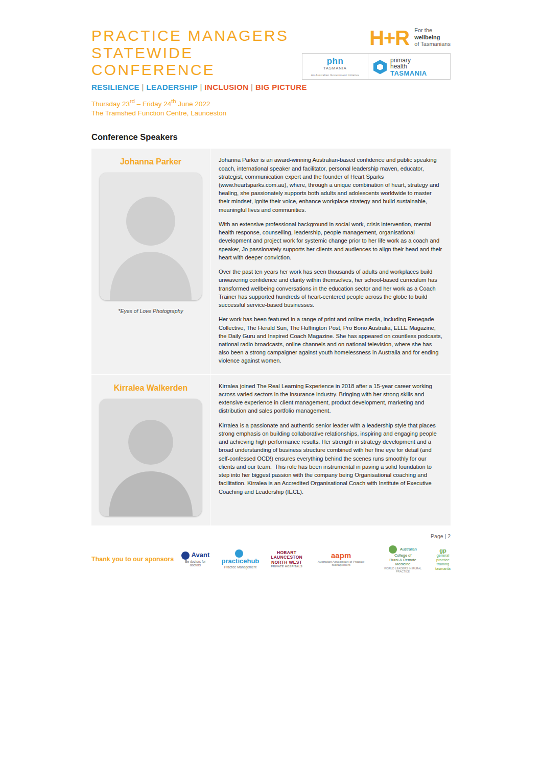Practice Managers
Statewide Conference
RESILIENCE | LEADERSHIP | INCLUSION | BIG PICTURE
Thursday 23rd – Friday 24th June 2022
The Tramshed Function Centre, Launceston
H+R
For the
wellbeing
of Tasmanians
phn
TASMANIA
An Australian Government Initiative
primary
health
TASMANIA
Conference Speakers
| Johanna Parker *Eyes of Love Photography | Johanna Parker is an award-winning Australian-based confidence and public speaking coach, international speaker and facilitator, personal leadership maven, educator, strategist, communication expert and the founder of Heart Sparks (www.heartsparks.com.au), where, through a unique combination of heart, strategy and healing, she passionately supports both adults and adolescents worldwide to master their mindset, ignite their voice, enhance workplace strategy and build sustainable, meaningful lives and communities. With an extensive professional background in social work, crisis intervention, mental health response, counselling, leadership, people management, organisational development and project work for systemic change prior to her life work as a coach and speaker, Jo passionately supports her clients and audiences to align their head and their heart with deeper conviction. Over the past ten years her work has seen thousands of adults and workplaces build unwavering confidence and clarity within themselves, her school-based curriculum has transformed wellbeing conversations in the education sector and her work as a Coach Trainer has supported hundreds of heart-centered people across the globe to build successful service-based businesses. Her work has been featured in a range of print and online media, including Renegade Collective, The Herald Sun, The Huffington Post, Pro Bono Australia, ELLE Magazine, the Daily Guru and Inspired Coach Magazine. She has appeared on countless podcasts, national radio broadcasts, online channels and on national television, where she has also been a strong campaigner against youth homelessness in Australia and for ending violence against women. |
| Kirralea Walkerden | Kirralea joined The Real Learning Experience in 2018 after a 15-year career working across varied sectors in the insurance industry. Bringing with her strong skills and extensive experience in client management, product development, marketing and distribution and sales portfolio management. Kirralea is a passionate and authentic senior leader with a leadership style that places strong emphasis on building collaborative relationships, inspiring and engaging people and achieving high performance results. Her strength in strategy development and a broad understanding of business structure combined with her fine eye for detail (and self-confessed OCD!) ensures everything behind the scenes runs smoothly for our clients and our team. This role has been instrumental in paving a solid foundation to step into her biggest passion with the company being Organisational coaching and facilitation. Kirralea is an Accredited Organisational Coach with Institute of Executive Coaching and Leadership (IECL). |
Page | 2
Thank you to our sponsors
Avant
Be doctors for doctors
practicehub
Practice Management
HOBART LAUNCESTON NORTH WEST PRIVATE HOSPITALS
aapm
Australian Association of Practice Management
Australian
College of
Rural & Remote
Medicine
WORLD LEADERS IN RURAL PRACTICE
gp
general
practice
training
tasmania